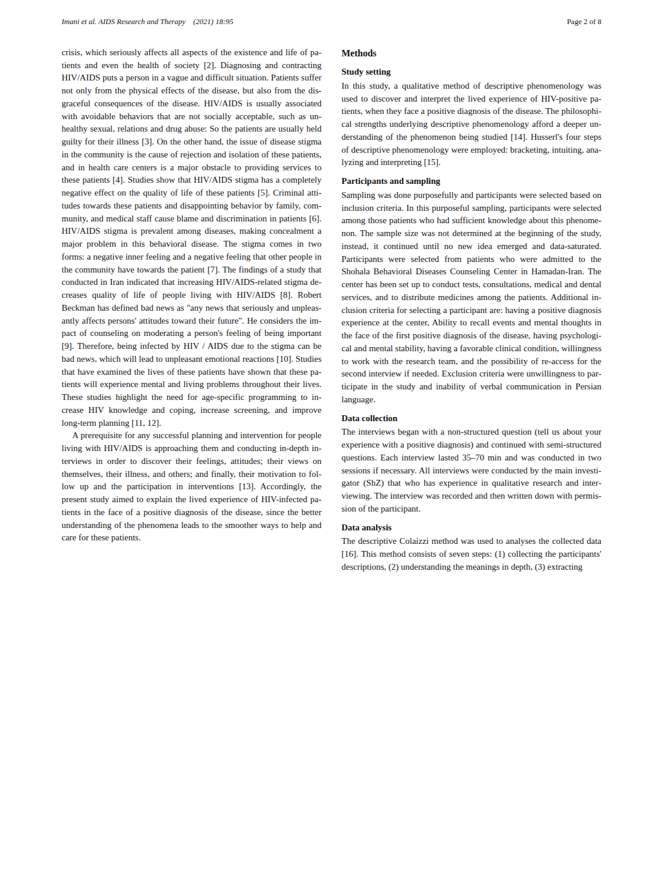Imani et al. AIDS Research and Therapy (2021) 18:95
Page 2 of 8
crisis, which seriously affects all aspects of the existence and life of patients and even the health of society [2]. Diagnosing and contracting HIV/AIDS puts a person in a vague and difficult situation. Patients suffer not only from the physical effects of the disease, but also from the disgraceful consequences of the disease. HIV/AIDS is usually associated with avoidable behaviors that are not socially acceptable, such as unhealthy sexual, relations and drug abuse: So the patients are usually held guilty for their illness [3]. On the other hand, the issue of disease stigma in the community is the cause of rejection and isolation of these patients, and in health care centers is a major obstacle to providing services to these patients [4]. Studies show that HIV/AIDS stigma has a completely negative effect on the quality of life of these patients [5]. Criminal attitudes towards these patients and disappointing behavior by family, community, and medical staff cause blame and discrimination in patients [6]. HIV/AIDS stigma is prevalent among diseases, making concealment a major problem in this behavioral disease. The stigma comes in two forms: a negative inner feeling and a negative feeling that other people in the community have towards the patient [7]. The findings of a study that conducted in Iran indicated that increasing HIV/AIDS-related stigma decreases quality of life of people living with HIV/AIDS [8]. Robert Beckman has defined bad news as "any news that seriously and unpleasantly affects persons' attitudes toward their future". He considers the impact of counseling on moderating a person's feeling of being important [9]. Therefore, being infected by HIV / AIDS due to the stigma can be bad news, which will lead to unpleasant emotional reactions [10]. Studies that have examined the lives of these patients have shown that these patients will experience mental and living problems throughout their lives. These studies highlight the need for age-specific programming to increase HIV knowledge and coping, increase screening, and improve long-term planning [11, 12].
A prerequisite for any successful planning and intervention for people living with HIV/AIDS is approaching them and conducting in-depth interviews in order to discover their feelings, attitudes; their views on themselves, their illness, and others; and finally, their motivation to follow up and the participation in interventions [13]. Accordingly, the present study aimed to explain the lived experience of HIV-infected patients in the face of a positive diagnosis of the disease, since the better understanding of the phenomena leads to the smoother ways to help and care for these patients.
Methods
Study setting
In this study, a qualitative method of descriptive phenomenology was used to discover and interpret the lived experience of HIV-positive patients, when they face a positive diagnosis of the disease. The philosophical strengths underlying descriptive phenomenology afford a deeper understanding of the phenomenon being studied [14]. Husserl's four steps of descriptive phenomenology were employed: bracketing, intuiting, analyzing and interpreting [15].
Participants and sampling
Sampling was done purposefully and participants were selected based on inclusion criteria. In this purposeful sampling, participants were selected among those patients who had sufficient knowledge about this phenomenon. The sample size was not determined at the beginning of the study, instead, it continued until no new idea emerged and data-saturated. Participants were selected from patients who were admitted to the Shohala Behavioral Diseases Counseling Center in Hamadan-Iran. The center has been set up to conduct tests, consultations, medical and dental services, and to distribute medicines among the patients. Additional inclusion criteria for selecting a participant are: having a positive diagnosis experience at the center, Ability to recall events and mental thoughts in the face of the first positive diagnosis of the disease, having psychological and mental stability, having a favorable clinical condition, willingness to work with the research team, and the possibility of re-access for the second interview if needed. Exclusion criteria were unwillingness to participate in the study and inability of verbal communication in Persian language.
Data collection
The interviews began with a non-structured question (tell us about your experience with a positive diagnosis) and continued with semi-structured questions. Each interview lasted 35–70 min and was conducted in two sessions if necessary. All interviews were conducted by the main investigator (ShZ) that who has experience in qualitative research and interviewing. The interview was recorded and then written down with permission of the participant.
Data analysis
The descriptive Colaizzi method was used to analyses the collected data [16]. This method consists of seven steps: (1) collecting the participants' descriptions, (2) understanding the meanings in depth, (3) extracting